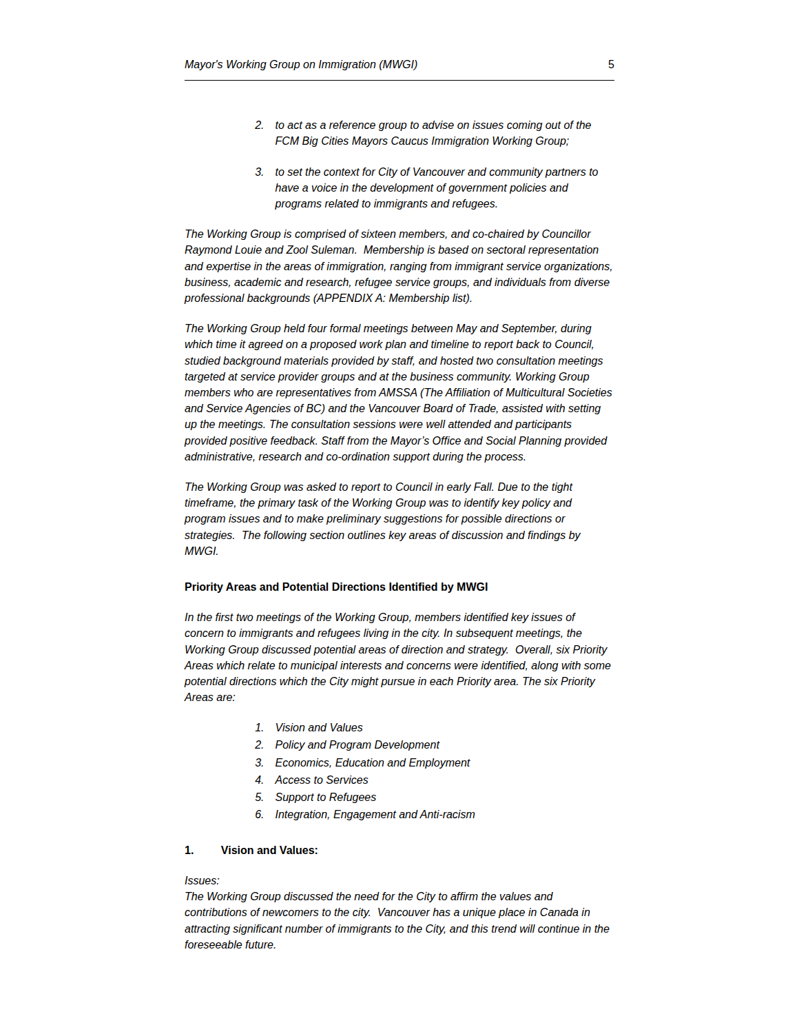Mayor's Working Group on Immigration (MWGI) 5
to act as a reference group to advise on issues coming out of the FCM Big Cities Mayors Caucus Immigration Working Group;
to set the context for City of Vancouver and community partners to have a voice in the development of government policies and programs related to immigrants and refugees.
The Working Group is comprised of sixteen members, and co-chaired by Councillor Raymond Louie and Zool Suleman. Membership is based on sectoral representation and expertise in the areas of immigration, ranging from immigrant service organizations, business, academic and research, refugee service groups, and individuals from diverse professional backgrounds (APPENDIX A: Membership list).
The Working Group held four formal meetings between May and September, during which time it agreed on a proposed work plan and timeline to report back to Council, studied background materials provided by staff, and hosted two consultation meetings targeted at service provider groups and at the business community. Working Group members who are representatives from AMSSA (The Affiliation of Multicultural Societies and Service Agencies of BC) and the Vancouver Board of Trade, assisted with setting up the meetings. The consultation sessions were well attended and participants provided positive feedback. Staff from the Mayor’s Office and Social Planning provided administrative, research and co-ordination support during the process.
The Working Group was asked to report to Council in early Fall. Due to the tight timeframe, the primary task of the Working Group was to identify key policy and program issues and to make preliminary suggestions for possible directions or strategies. The following section outlines key areas of discussion and findings by MWGI.
Priority Areas and Potential Directions Identified by MWGI
In the first two meetings of the Working Group, members identified key issues of concern to immigrants and refugees living in the city. In subsequent meetings, the Working Group discussed potential areas of direction and strategy. Overall, six Priority Areas which relate to municipal interests and concerns were identified, along with some potential directions which the City might pursue in each Priority area. The six Priority Areas are:
Vision and Values
Policy and Program Development
Economics, Education and Employment
Access to Services
Support to Refugees
Integration, Engagement and Anti-racism
1. Vision and Values:
Issues:
The Working Group discussed the need for the City to affirm the values and contributions of newcomers to the city. Vancouver has a unique place in Canada in attracting significant number of immigrants to the City, and this trend will continue in the foreseeable future.